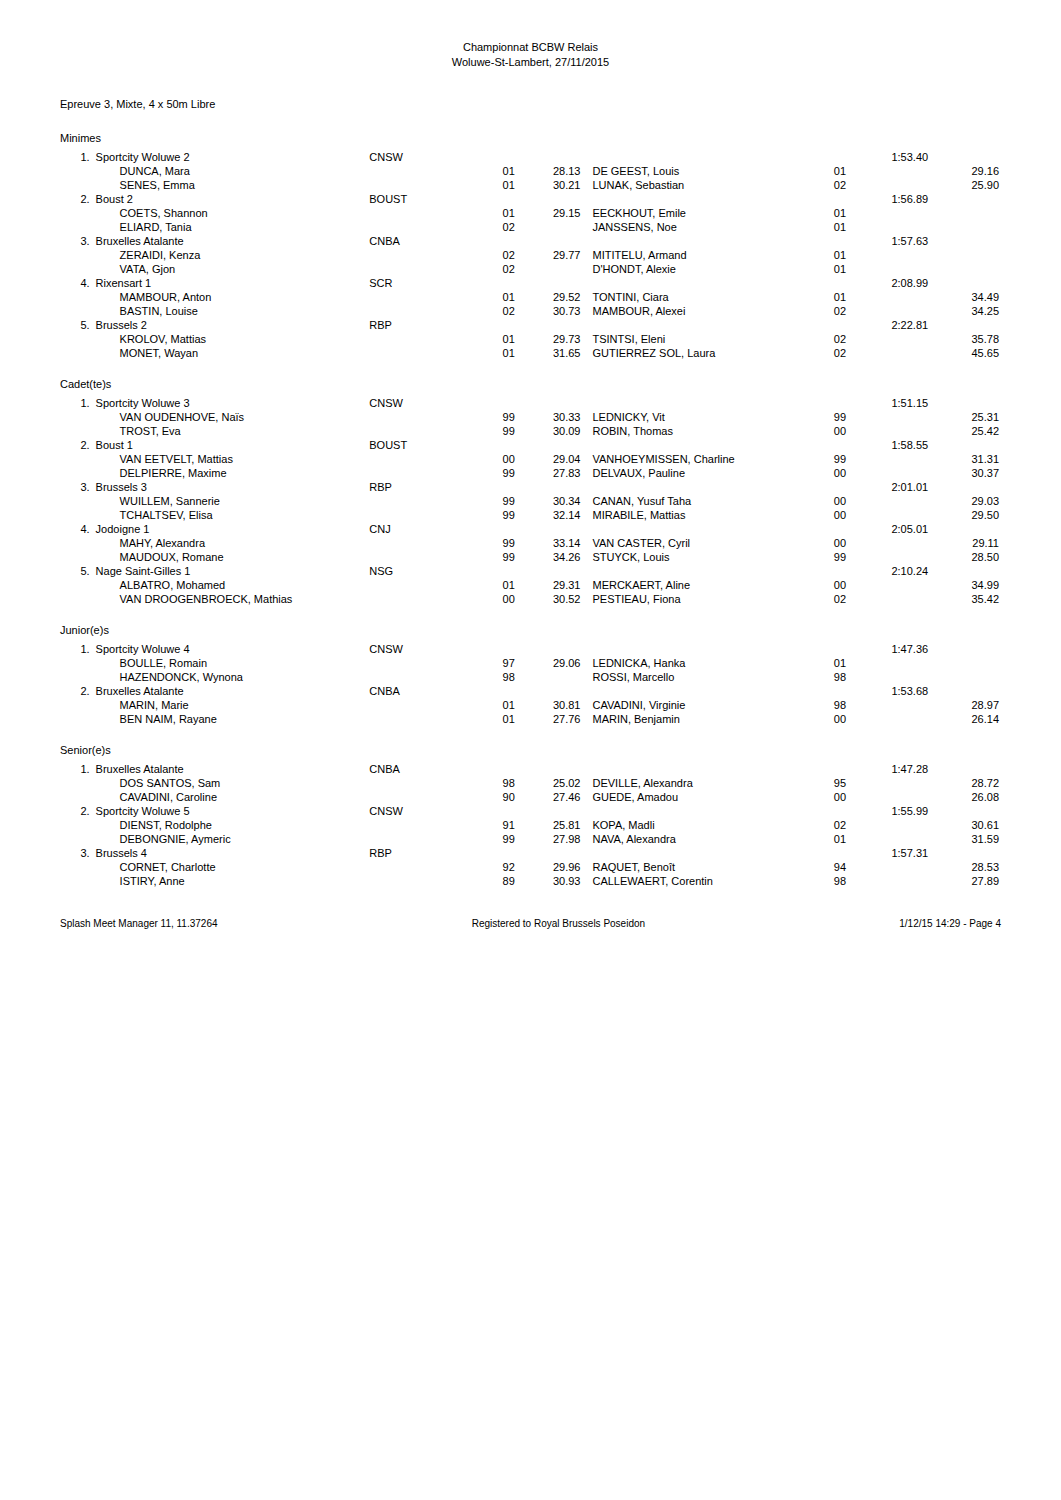Championnat BCBW Relais
Woluwe-St-Lambert, 27/11/2015
Epreuve 3, Mixte, 4 x 50m Libre
Minimes
| 1. | Sportcity Woluwe 2 | CNSW | | | | | 1:53.40 | |
| | DUNCA, Mara | | 01 | 28.13 | DE GEEST, Louis | 01 | | 29.16 |
| | SENES, Emma | | 01 | 30.21 | LUNAK, Sebastian | 02 | | 25.90 |
| 2. | Boust 2 | BOUST | | | | | 1:56.89 | |
| | COETS, Shannon | | 01 | 29.15 | EECKHOUT, Emile | 01 | | |
| | ELIARD, Tania | | 02 | | JANSSENS, Noe | 01 | | |
| 3. | Bruxelles Atalante | CNBA | | | | | 1:57.63 | |
| | ZERAIDI, Kenza | | 02 | 29.77 | MITITELU, Armand | 01 | | |
| | VATA, Gjon | | 02 | | D'HONDT, Alexie | 01 | | |
| 4. | Rixensart 1 | SCR | | | | | 2:08.99 | |
| | MAMBOUR, Anton | | 01 | 29.52 | TONTINI, Ciara | 01 | | 34.49 |
| | BASTIN, Louise | | 02 | 30.73 | MAMBOUR, Alexei | 02 | | 34.25 |
| 5. | Brussels 2 | RBP | | | | | 2:22.81 | |
| | KROLOV, Mattias | | 01 | 29.73 | TSINTSI, Eleni | 02 | | 35.78 |
| | MONET, Wayan | | 01 | 31.65 | GUTIERREZ SOL, Laura | 02 | | 45.65 |
Cadet(te)s
| 1. | Sportcity Woluwe 3 | CNSW | | | | | 1:51.15 | |
| | VAN OUDENHOVE, Naïs | | 99 | 30.33 | LEDNICKY, Vit | 99 | | 25.31 |
| | TROST, Eva | | 99 | 30.09 | ROBIN, Thomas | 00 | | 25.42 |
| 2. | Boust 1 | BOUST | | | | | 1:58.55 | |
| | VAN EETVELT, Mattias | | 00 | 29.04 | VANHOEYMISSEN, Charline | 99 | | 31.31 |
| | DELPIERRE, Maxime | | 99 | 27.83 | DELVAUX, Pauline | 00 | | 30.37 |
| 3. | Brussels 3 | RBP | | | | | 2:01.01 | |
| | WUILLEM, Sannerie | | 99 | 30.34 | CANAN, Yusuf Taha | 00 | | 29.03 |
| | TCHALTSEV, Elisa | | 99 | 32.14 | MIRABILE, Mattias | 00 | | 29.50 |
| 4. | Jodoigne 1 | CNJ | | | | | 2:05.01 | |
| | MAHY, Alexandra | | 99 | 33.14 | VAN CASTER, Cyril | 00 | | 29.11 |
| | MAUDOUX, Romane | | 99 | 34.26 | STUYCK, Louis | 99 | | 28.50 |
| 5. | Nage Saint-Gilles 1 | NSG | | | | | 2:10.24 | |
| | ALBATRO, Mohamed | | 01 | 29.31 | MERCKAERT, Aline | 00 | | 34.99 |
| | VAN DROOGENBROECK, Mathias | | 00 | 30.52 | PESTIEAU, Fiona | 02 | | 35.42 |
Junior(e)s
| 1. | Sportcity Woluwe 4 | CNSW | | | | | 1:47.36 | |
| | BOULLE, Romain | | 97 | 29.06 | LEDNICKA, Hanka | 01 | | |
| | HAZENDONCK, Wynona | | 98 | | ROSSI, Marcello | 98 | | |
| 2. | Bruxelles Atalante | CNBA | | | | | 1:53.68 | |
| | MARIN, Marie | | 01 | 30.81 | CAVADINI, Virginie | 98 | | 28.97 |
| | BEN NAIM, Rayane | | 01 | 27.76 | MARIN, Benjamin | 00 | | 26.14 |
Senior(e)s
| 1. | Bruxelles Atalante | CNBA | | | | | 1:47.28 | |
| | DOS SANTOS, Sam | | 98 | 25.02 | DEVILLE, Alexandra | 95 | | 28.72 |
| | CAVADINI, Caroline | | 90 | 27.46 | GUEDE, Amadou | 00 | | 26.08 |
| 2. | Sportcity Woluwe 5 | CNSW | | | | | 1:55.99 | |
| | DIENST, Rodolphe | | 91 | 25.81 | KOPA, Madli | 02 | | 30.61 |
| | DEBONGNIE, Aymeric | | 99 | 27.98 | NAVA, Alexandra | 01 | | 31.59 |
| 3. | Brussels 4 | RBP | | | | | 1:57.31 | |
| | CORNET, Charlotte | | 92 | 29.96 | RAQUET, Benoît | 94 | | 28.53 |
| | ISTIRY, Anne | | 89 | 30.93 | CALLEWAERT, Corentin | 98 | | 27.89 |
Splash Meet Manager 11, 11.37264 Registered to Royal Brussels Poseidon 1/12/15 14:29 - Page 4